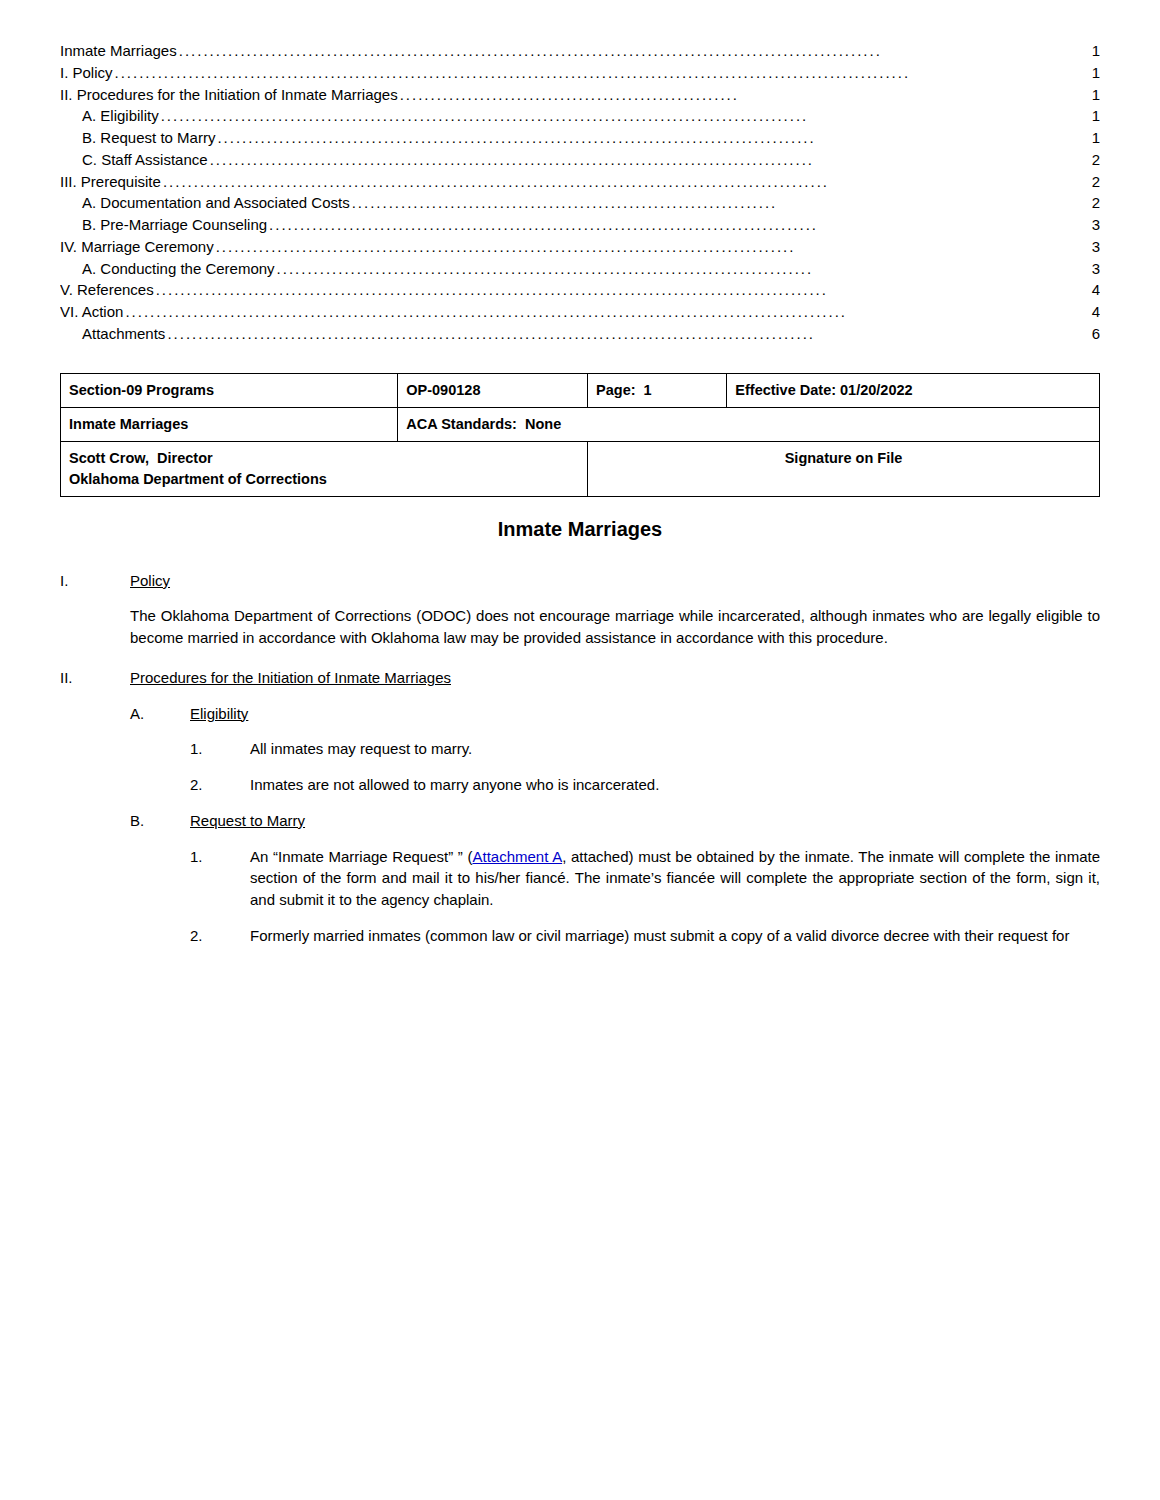Inmate Marriages .................................................................................................................. 1
I. Policy ................................................................................................................................. 1
II. Procedures for the Initiation of Inmate Marriages ....................................................... 1
A. Eligibility ......................................................................................................... 1
B. Request to Marry ................................................................................................. 1
C. Staff Assistance .................................................................................................. 2
III. Prerequisite ............................................................................................................ 2
A. Documentation and Associated Costs ..................................................................... 2
B. Pre-Marriage Counseling ......................................................................................... 3
IV. Marriage Ceremony .............................................................................................. 3
A. Conducting the Ceremony ....................................................................................... 3
V. References ............................................................................................................. 4
VI. Action ..................................................................................................................... 4
Attachments ......................................................................................................... 6
| Section-09 Programs | OP-090128 | Page: 1 | Effective Date: 01/20/2022 |
| Inmate Marriages | ACA Standards: None |
| Scott Crow, Director Oklahoma Department of Corrections | Signature on File |
Inmate Marriages
I.
Policy
The Oklahoma Department of Corrections (ODOC) does not encourage marriage while incarcerated, although inmates who are legally eligible to become married in accordance with Oklahoma law may be provided assistance in accordance with this procedure.
II.
Procedures for the Initiation of Inmate Marriages
A.
Eligibility
1.
All inmates may request to marry.
2.
Inmates are not allowed to marry anyone who is incarcerated.
B.
Request to Marry
1.
An “Inmate Marriage Request” ” (Attachment A, attached) must be obtained by the inmate. The inmate will complete the inmate section of the form and mail it to his/her fiancé. The inmate’s fiancée will complete the appropriate section of the form, sign it, and submit it to the agency chaplain.
2.
Formerly married inmates (common law or civil marriage) must submit a copy of a valid divorce decree with their request for